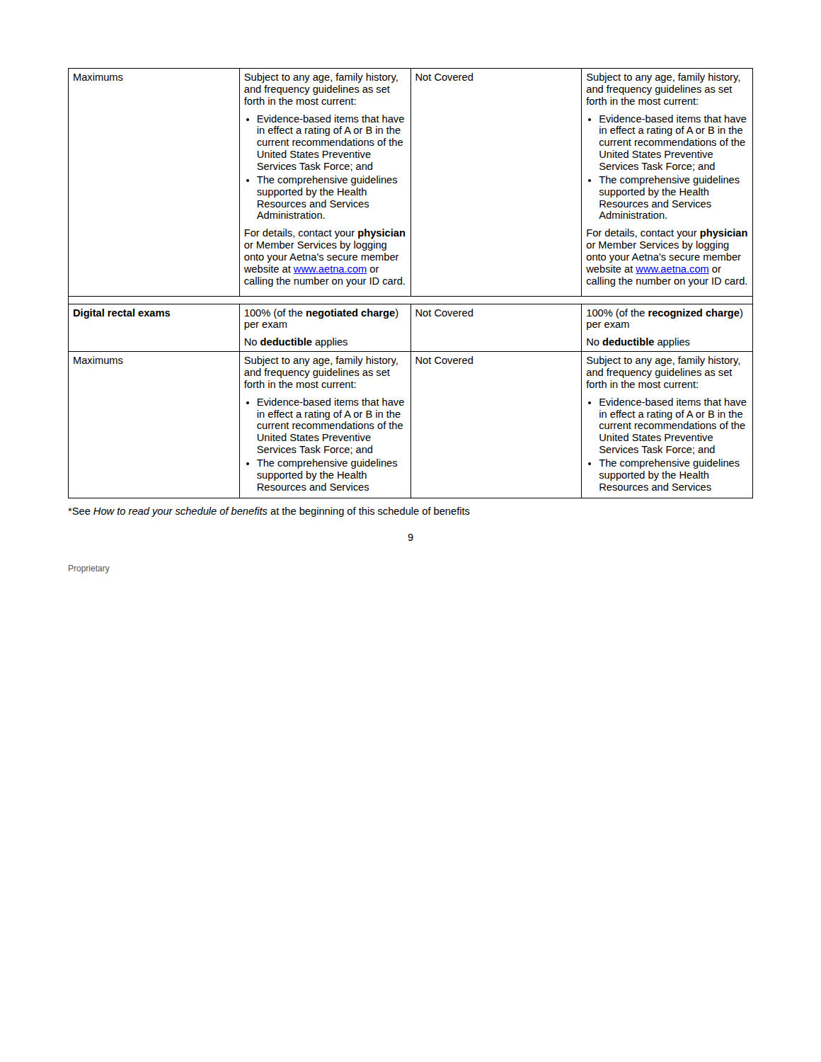| Maximums | Subject to any age, family history, and frequency guidelines as set forth in the most current: Evidence-based items that have in effect a rating of A or B in the current recommendations of the United States Preventive Services Task Force; and The comprehensive guidelines supported by the Health Resources and Services Administration. For details, contact your physician or Member Services by logging onto your Aetna's secure member website at www.aetna.com or calling the number on your ID card. | Not Covered | Subject to any age, family history, and frequency guidelines as set forth in the most current: Evidence-based items that have in effect a rating of A or B in the current recommendations of the United States Preventive Services Task Force; and The comprehensive guidelines supported by the Health Resources and Services Administration. For details, contact your physician or Member Services by logging onto your Aetna's secure member website at www.aetna.com or calling the number on your ID card. |
| Digital rectal exams | 100% (of the negotiated charge ) per exam No deductible applies | Not Covered | 100% (of the recognized charge ) per exam No deductible applies |
| Maximums | Subject to any age, family history, and frequency guidelines as set forth in the most current: Evidence-based items that have in effect a rating of A or B in the current recommendations of the United States Preventive Services Task Force; and The comprehensive guidelines supported by the Health Resources and Services | Not Covered | Subject to any age, family history, and frequency guidelines as set forth in the most current: Evidence-based items that have in effect a rating of A or B in the current recommendations of the United States Preventive Services Task Force; and The comprehensive guidelines supported by the Health Resources and Services |
*See How to read your schedule of benefits at the beginning of this schedule of benefits
9
Proprietary